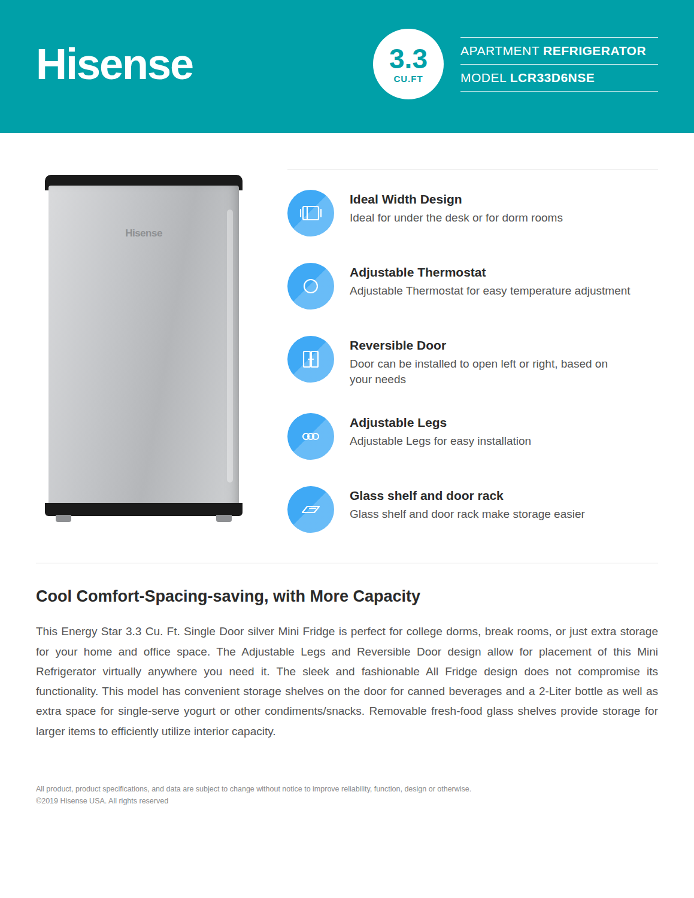Hisense
3.3 CU.FT
APARTMENT REFRIGERATOR
MODEL LCR33D6NSE
Hisense
Ideal Width Design
Ideal for under the desk or for dorm rooms
Adjustable Thermostat
Adjustable Thermostat for easy temperature adjustment
Reversible Door
Door can be installed to open left or right, based on your needs
Adjustable Legs
Adjustable Legs for easy installation
Glass shelf and door rack
Glass shelf and door rack make storage easier
Cool Comfort-Spacing-saving, with More Capacity
This Energy Star 3.3 Cu. Ft. Single Door silver Mini Fridge is perfect for college dorms, break rooms, or just extra storage for your home and office space. The Adjustable Legs and Reversible Door design allow for placement of this Mini Refrigerator virtually anywhere you need it. The sleek and fashionable All Fridge design does not compromise its functionality. This model has convenient storage shelves on the door for canned beverages and a 2-Liter bottle as well as extra space for single-serve yogurt or other condiments/snacks. Removable fresh-food glass shelves provide storage for larger items to efficiently utilize interior capacity.
All product, product specifications, and data are subject to change without notice to improve reliability, function, design or otherwise.
©2019 Hisense USA. All rights reserved